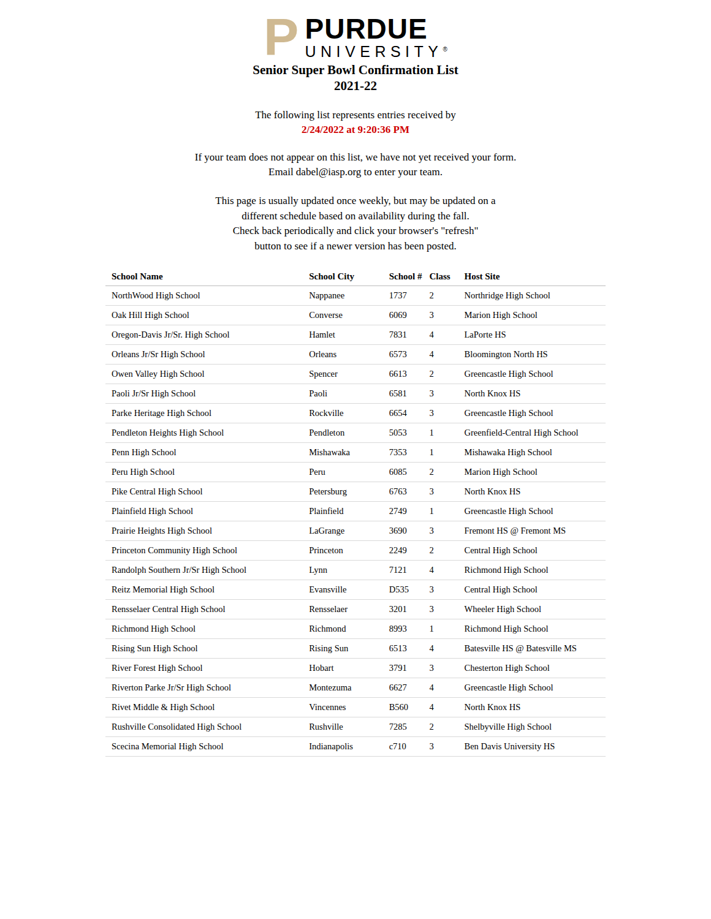P
PURDUE UNIVERSITY®
Senior Super Bowl Confirmation List
2021-22
The following list represents entries received by
2/24/2022 at 9:20:36 PM
If your team does not appear on this list, we have not yet received your form.
Email dabel@iasp.org to enter your team.
This page is usually updated once weekly, but may be updated on a
different schedule based on availability during the fall.
Check back periodically and click your browser's "refresh"
button to see if a newer version has been posted.
| School Name | School City | School # | Class | Host Site |
| --- | --- | --- | --- | --- |
| NorthWood High School | Nappanee | 1737 | 2 | Northridge High School |
| Oak Hill High School | Converse | 6069 | 3 | Marion High School |
| Oregon-Davis Jr/Sr. High School | Hamlet | 7831 | 4 | LaPorte HS |
| Orleans Jr/Sr High School | Orleans | 6573 | 4 | Bloomington North HS |
| Owen Valley High School | Spencer | 6613 | 2 | Greencastle High School |
| Paoli Jr/Sr High School | Paoli | 6581 | 3 | North Knox HS |
| Parke Heritage High School | Rockville | 6654 | 3 | Greencastle High School |
| Pendleton Heights High School | Pendleton | 5053 | 1 | Greenfield-Central High School |
| Penn High School | Mishawaka | 7353 | 1 | Mishawaka High School |
| Peru High School | Peru | 6085 | 2 | Marion High School |
| Pike Central High School | Petersburg | 6763 | 3 | North Knox HS |
| Plainfield High School | Plainfield | 2749 | 1 | Greencastle High School |
| Prairie Heights High School | LaGrange | 3690 | 3 | Fremont HS @ Fremont MS |
| Princeton Community High School | Princeton | 2249 | 2 | Central High School |
| Randolph Southern Jr/Sr High School | Lynn | 7121 | 4 | Richmond High School |
| Reitz Memorial High School | Evansville | D535 | 3 | Central High School |
| Rensselaer Central High School | Rensselaer | 3201 | 3 | Wheeler High School |
| Richmond High School | Richmond | 8993 | 1 | Richmond High School |
| Rising Sun High School | Rising Sun | 6513 | 4 | Batesville HS @ Batesville MS |
| River Forest High School | Hobart | 3791 | 3 | Chesterton High School |
| Riverton Parke Jr/Sr High School | Montezuma | 6627 | 4 | Greencastle High School |
| Rivet Middle & High School | Vincennes | B560 | 4 | North Knox HS |
| Rushville Consolidated High School | Rushville | 7285 | 2 | Shelbyville High School |
| Scecina Memorial High School | Indianapolis | c710 | 3 | Ben Davis University HS |